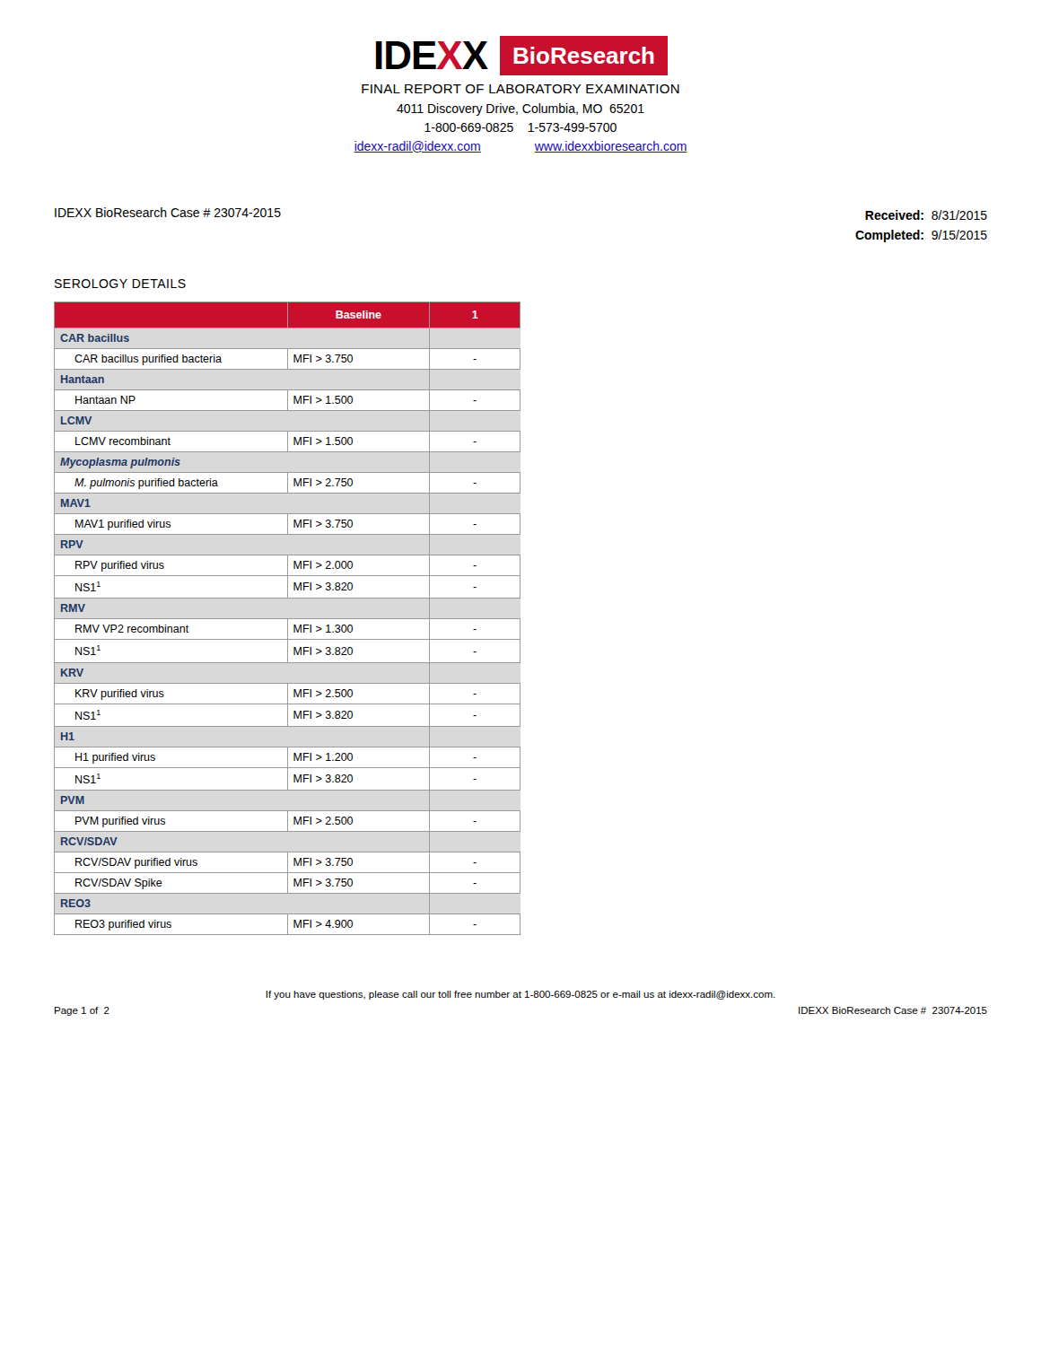IDEXX
BioResearch
FINAL REPORT OF LABORATORY EXAMINATION
4011 Discovery Drive, Columbia, MO 65201
1-800-669-0825 1-573-499-5700
idexx-radil@idexx.com www.idexxbioresearch.com
IDEXX BioResearch Case # 23074-2015
Received: 8/31/2015
Completed: 9/15/2015
SEROLOGY DETAILS
| | Baseline | 1 |
| --- | --- | --- |
| CAR bacillus | |
| CAR bacillus purified bacteria | MFI > 3.750 | - |
| Hantaan | |
| Hantaan NP | MFI > 1.500 | - |
| LCMV | |
| LCMV recombinant | MFI > 1.500 | - |
| Mycoplasma pulmonis | |
| M. pulmonis purified bacteria | MFI > 2.750 | - |
| MAV1 | |
| MAV1 purified virus | MFI > 3.750 | - |
| RPV | |
| RPV purified virus | MFI > 2.000 | - |
| NS1 1 | MFI > 3.820 | - |
| RMV | |
| RMV VP2 recombinant | MFI > 1.300 | - |
| NS1 1 | MFI > 3.820 | - |
| KRV | |
| KRV purified virus | MFI > 2.500 | - |
| NS1 1 | MFI > 3.820 | - |
| H1 | |
| H1 purified virus | MFI > 1.200 | - |
| NS1 1 | MFI > 3.820 | - |
| PVM | |
| PVM purified virus | MFI > 2.500 | - |
| RCV/SDAV | |
| RCV/SDAV purified virus | MFI > 3.750 | - |
| RCV/SDAV Spike | MFI > 3.750 | - |
| REO3 | |
| REO3 purified virus | MFI > 4.900 | - |
If you have questions, please call our toll free number at 1-800-669-0825 or e-mail us at idexx-radil@idexx.com.
Page 1 of 2
IDEXX BioResearch Case # 23074-2015